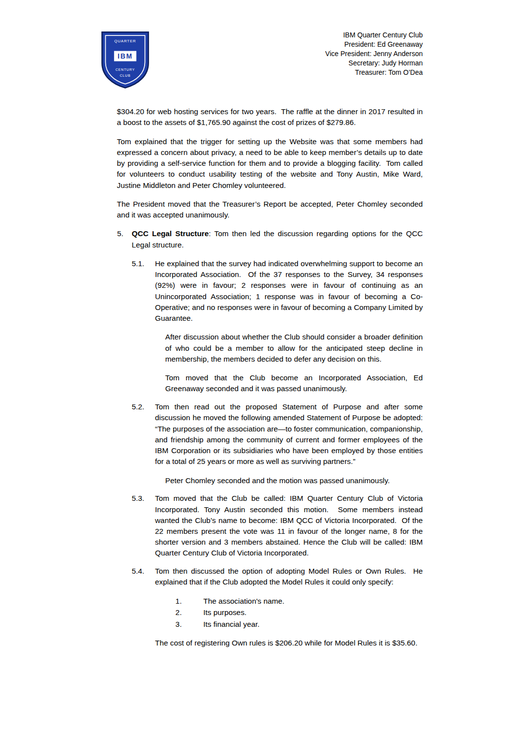QUARTER IBM CENTURY CLUB
IBM Quarter Century Club
President: Ed Greenaway
Vice President: Jenny Anderson
Secretary: Judy Horman
Treasurer: Tom O’Dea
$304.20 for web hosting services for two years. The raffle at the dinner in 2017 resulted in a boost to the assets of $1,765.90 against the cost of prizes of $279.86.
Tom explained that the trigger for setting up the Website was that some members had expressed a concern about privacy, a need to be able to keep member’s details up to date by providing a self-service function for them and to provide a blogging facility. Tom called for volunteers to conduct usability testing of the website and Tony Austin, Mike Ward, Justine Middleton and Peter Chomley volunteered.
The President moved that the Treasurer’s Report be accepted, Peter Chomley seconded and it was accepted unanimously.
5.
QCC Legal Structure: Tom then led the discussion regarding options for the QCC Legal structure.
5.1.
He explained that the survey had indicated overwhelming support to become an Incorporated Association. Of the 37 responses to the Survey, 34 responses (92%) were in favour; 2 responses were in favour of continuing as an Unincorporated Association; 1 response was in favour of becoming a Co-Operative; and no responses were in favour of becoming a Company Limited by Guarantee.
After discussion about whether the Club should consider a broader definition of who could be a member to allow for the anticipated steep decline in membership, the members decided to defer any decision on this.
Tom moved that the Club become an Incorporated Association, Ed Greenaway seconded and it was passed unanimously.
5.2.
Tom then read out the proposed Statement of Purpose and after some discussion he moved the following amended Statement of Purpose be adopted: “The purposes of the association are—to foster communication, companionship, and friendship among the community of current and former employees of the IBM Corporation or its subsidiaries who have been employed by those entities for a total of 25 years or more as well as surviving partners.”
Peter Chomley seconded and the motion was passed unanimously.
5.3.
Tom moved that the Club be called: IBM Quarter Century Club of Victoria Incorporated. Tony Austin seconded this motion. Some members instead wanted the Club’s name to become: IBM QCC of Victoria Incorporated. Of the 22 members present the vote was 11 in favour of the longer name, 8 for the shorter version and 3 members abstained. Hence the Club will be called: IBM Quarter Century Club of Victoria Incorporated.
5.4.
Tom then discussed the option of adopting Model Rules or Own Rules. He explained that if the Club adopted the Model Rules it could only specify:
1. The association's name.
2. Its purposes.
3. Its financial year.
The cost of registering Own rules is $206.20 while for Model Rules it is $35.60.